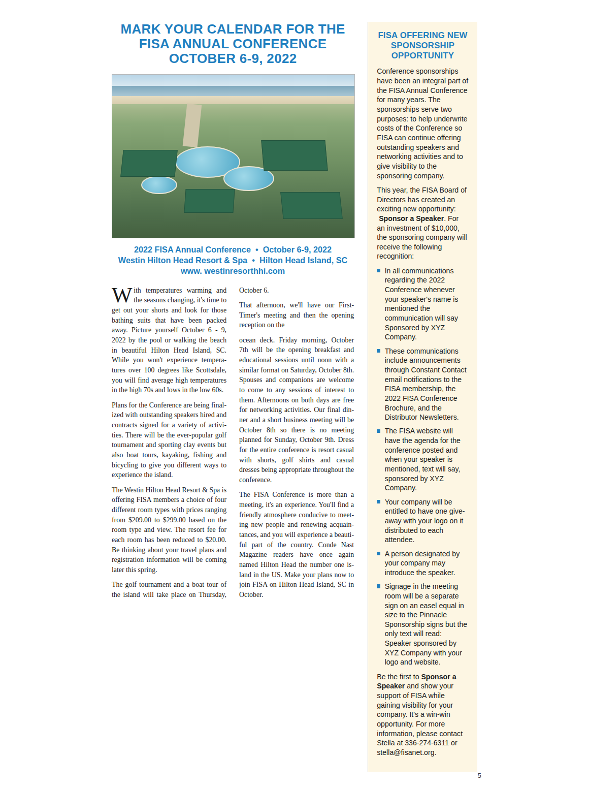Mark Your Calendar for the
FISA Annual Conference October 6-9, 2022
2022 FISA Annual Conference • October 6-9, 2022
Westin Hilton Head Resort & Spa • Hilton Head Island, SC
www. westinresorthhi.com
With temperatures warming and the seasons changing, it's time to get out your shorts and look for those bathing suits that have been packed away. Picture yourself October 6 - 9, 2022 by the pool or walking the beach in beautiful Hilton Head Island, SC. While you won't experience temperatures over 100 degrees like Scottsdale, you will find average high temperatures in the high 70s and lows in the low 60s.
Plans for the Conference are being finalized with outstanding speakers hired and contracts signed for a variety of activities. There will be the ever-popular golf tournament and sporting clay events but also boat tours, kayaking, fishing and bicycling to give you different ways to experience the island.
The Westin Hilton Head Resort & Spa is offering FISA members a choice of four different room types with prices ranging from $209.00 to $299.00 based on the room type and view. The resort fee for each room has been reduced to $20.00. Be thinking about your travel plans and registration information will be coming later this spring.
The golf tournament and a boat tour of the island will take place on Thursday, October 6.
That afternoon, we'll have our First-Timer's meeting and then the opening reception on the
ocean deck. Friday morning, October 7th will be the opening breakfast and educational sessions until noon with a similar format on Saturday, October 8th. Spouses and companions are welcome to come to any sessions of interest to them. Afternoons on both days are free for networking activities. Our final dinner and a short business meeting will be October 8th so there is no meeting planned for Sunday, October 9th. Dress for the entire conference is resort casual with shorts, golf shirts and casual dresses being appropriate throughout the conference.
The FISA Conference is more than a meeting, it's an experience. You'll find a friendly atmosphere conducive to meeting new people and renewing acquaintances, and you will experience a beautiful part of the country. Conde Nast Magazine readers have once again named Hilton Head the number one island in the US. Make your plans now to join FISA on Hilton Head Island, SC in October.
FISA Offering New
Sponsorship Opportunity
Conference sponsorships have been an integral part of the FISA Annual Conference for many years. The sponsorships serve two purposes: to help underwrite costs of the Conference so FISA can continue offering outstanding speakers and networking activities and to give visibility to the sponsoring company.
This year, the FISA Board of Directors has created an exciting new opportunity: Sponsor a Speaker. For an investment of $10,000, the sponsoring company will receive the following recognition:
In all communications regarding the 2022 Conference whenever your speaker's name is mentioned the communication will say Sponsored by XYZ Company.
These communications include announcements through Constant Contact email notifications to the FISA membership, the 2022 FISA Conference Brochure, and the Distributor Newsletters.
The FISA website will have the agenda for the conference posted and when your speaker is mentioned, text will say, sponsored by XYZ Company.
Your company will be entitled to have one give-away with your logo on it distributed to each attendee.
A person designated by your company may introduce the speaker.
Signage in the meeting room will be a separate sign on an easel equal in size to the Pinnacle Sponsorship signs but the only text will read: Speaker sponsored by XYZ Company with your logo and website.
Be the first to Sponsor a Speaker and show your support of FISA while gaining visibility for your company. It's a win-win opportunity. For more information, please contact Stella at 336-274-6311 or stella@fisanet.org.
5